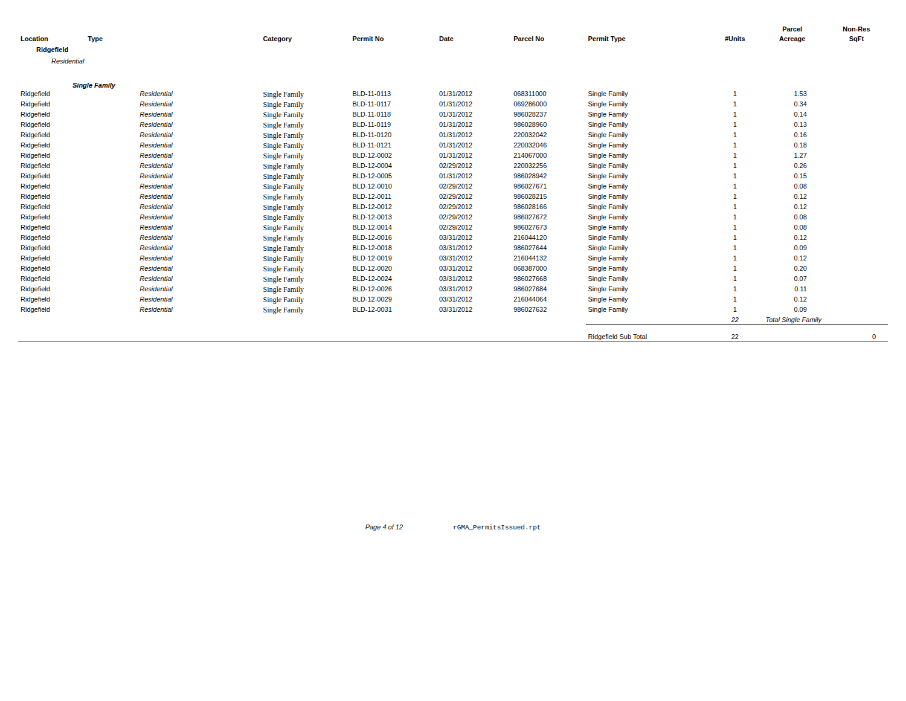| | | | | | | | | Parcel | Non-Res |
| --- | --- | --- | --- | --- | --- | --- | --- | --- | --- |
| Location | Type | Category | Permit No | Date | Parcel No | Permit Type | #Units | Acreage | SqFt |
| Ridgefield |
| Residential |
| Single Family |
| Ridgefield | Residential | Single Family | BLD-11-0113 | 01/31/2012 | 068311000 | Single Family | 1 | 1.53 | |
| Ridgefield | Residential | Single Family | BLD-11-0117 | 01/31/2012 | 069286000 | Single Family | 1 | 0.34 | |
| Ridgefield | Residential | Single Family | BLD-11-0118 | 01/31/2012 | 986028237 | Single Family | 1 | 0.14 | |
| Ridgefield | Residential | Single Family | BLD-11-0119 | 01/31/2012 | 986028960 | Single Family | 1 | 0.13 | |
| Ridgefield | Residential | Single Family | BLD-11-0120 | 01/31/2012 | 220032042 | Single Family | 1 | 0.16 | |
| Ridgefield | Residential | Single Family | BLD-11-0121 | 01/31/2012 | 220032046 | Single Family | 1 | 0.18 | |
| Ridgefield | Residential | Single Family | BLD-12-0002 | 01/31/2012 | 214067000 | Single Family | 1 | 1.27 | |
| Ridgefield | Residential | Single Family | BLD-12-0004 | 02/29/2012 | 220032256 | Single Family | 1 | 0.26 | |
| Ridgefield | Residential | Single Family | BLD-12-0005 | 01/31/2012 | 986028942 | Single Family | 1 | 0.15 | |
| Ridgefield | Residential | Single Family | BLD-12-0010 | 02/29/2012 | 986027671 | Single Family | 1 | 0.08 | |
| Ridgefield | Residential | Single Family | BLD-12-0011 | 02/29/2012 | 986028215 | Single Family | 1 | 0.12 | |
| Ridgefield | Residential | Single Family | BLD-12-0012 | 02/29/2012 | 986028166 | Single Family | 1 | 0.12 | |
| Ridgefield | Residential | Single Family | BLD-12-0013 | 02/29/2012 | 986027672 | Single Family | 1 | 0.08 | |
| Ridgefield | Residential | Single Family | BLD-12-0014 | 02/29/2012 | 986027673 | Single Family | 1 | 0.08 | |
| Ridgefield | Residential | Single Family | BLD-12-0016 | 03/31/2012 | 216044120 | Single Family | 1 | 0.12 | |
| Ridgefield | Residential | Single Family | BLD-12-0018 | 03/31/2012 | 986027644 | Single Family | 1 | 0.09 | |
| Ridgefield | Residential | Single Family | BLD-12-0019 | 03/31/2012 | 216044132 | Single Family | 1 | 0.12 | |
| Ridgefield | Residential | Single Family | BLD-12-0020 | 03/31/2012 | 068387000 | Single Family | 1 | 0.20 | |
| Ridgefield | Residential | Single Family | BLD-12-0024 | 03/31/2012 | 986027668 | Single Family | 1 | 0.07 | |
| Ridgefield | Residential | Single Family | BLD-12-0026 | 03/31/2012 | 986027684 | Single Family | 1 | 0.11 | |
| Ridgefield | Residential | Single Family | BLD-12-0029 | 03/31/2012 | 216044064 | Single Family | 1 | 0.12 | |
| Ridgefield | Residential | Single Family | BLD-12-0031 | 03/31/2012 | 986027632 | Single Family | 1 | 0.09 | |
| | 22 | Total Single Family |
| | Ridgefield Sub Total | 22 | | 0 |
Page 4 of 12 rGMA_PermitsIssued.rpt